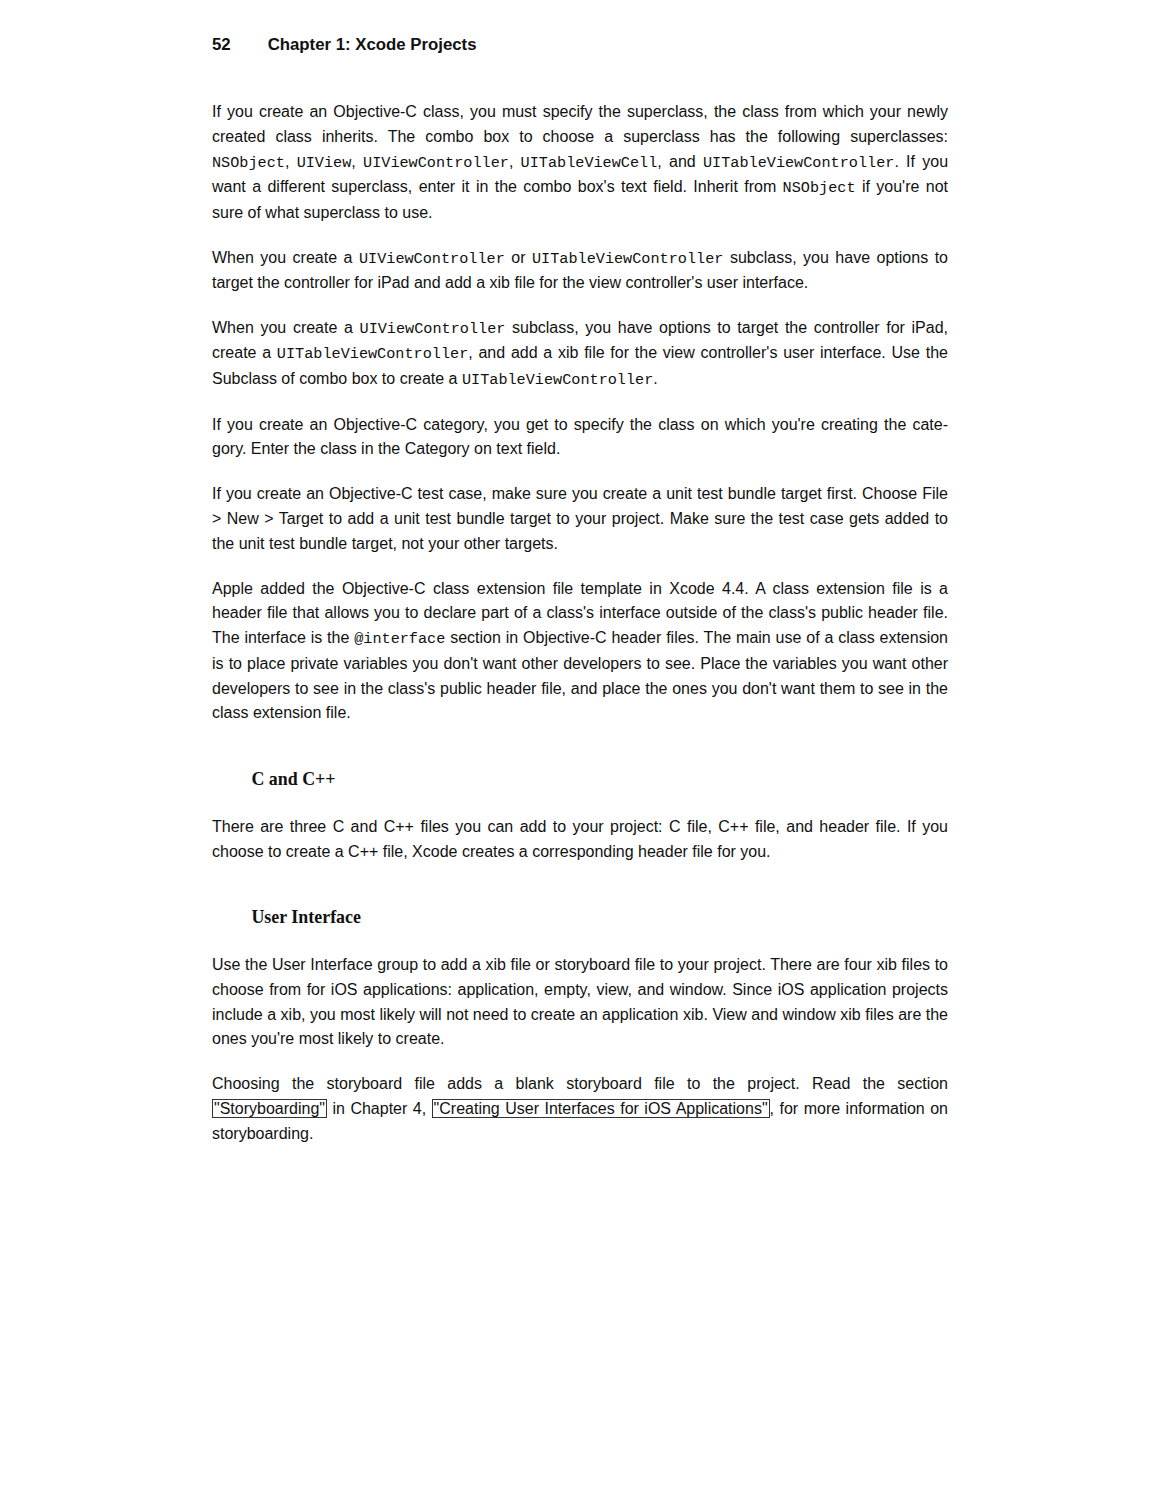52 Chapter 1: Xcode Projects
If you create an Objective-C class, you must specify the superclass, the class from which your newly created class inherits. The combo box to choose a superclass has the following superclasses: NSObject, UIView, UIViewController, UITableViewCell, and UITableViewController. If you want a different superclass, enter it in the combo box's text field. Inherit from NSObject if you're not sure of what superclass to use.
When you create a UIViewController or UITableViewController subclass, you have options to target the controller for iPad and add a xib file for the view controller's user interface.
When you create a UIViewController subclass, you have options to target the controller for iPad, create a UITableViewController, and add a xib file for the view controller's user interface. Use the Subclass of combo box to create a UITableViewController.
If you create an Objective-C category, you get to specify the class on which you're creating the category. Enter the class in the Category on text field.
If you create an Objective-C test case, make sure you create a unit test bundle target first. Choose File > New > Target to add a unit test bundle target to your project. Make sure the test case gets added to the unit test bundle target, not your other targets.
Apple added the Objective-C class extension file template in Xcode 4.4. A class extension file is a header file that allows you to declare part of a class's interface outside of the class's public header file. The interface is the @interface section in Objective-C header files. The main use of a class extension is to place private variables you don't want other developers to see. Place the variables you want other developers to see in the class's public header file, and place the ones you don't want them to see in the class extension file.
C and C++
There are three C and C++ files you can add to your project: C file, C++ file, and header file. If you choose to create a C++ file, Xcode creates a corresponding header file for you.
User Interface
Use the User Interface group to add a xib file or storyboard file to your project. There are four xib files to choose from for iOS applications: application, empty, view, and window. Since iOS application projects include a xib, you most likely will not need to create an application xib. View and window xib files are the ones you're most likely to create.
Choosing the storyboard file adds a blank storyboard file to the project. Read the section "Storyboarding" in Chapter 4, "Creating User Interfaces for iOS Applications", for more information on storyboarding.